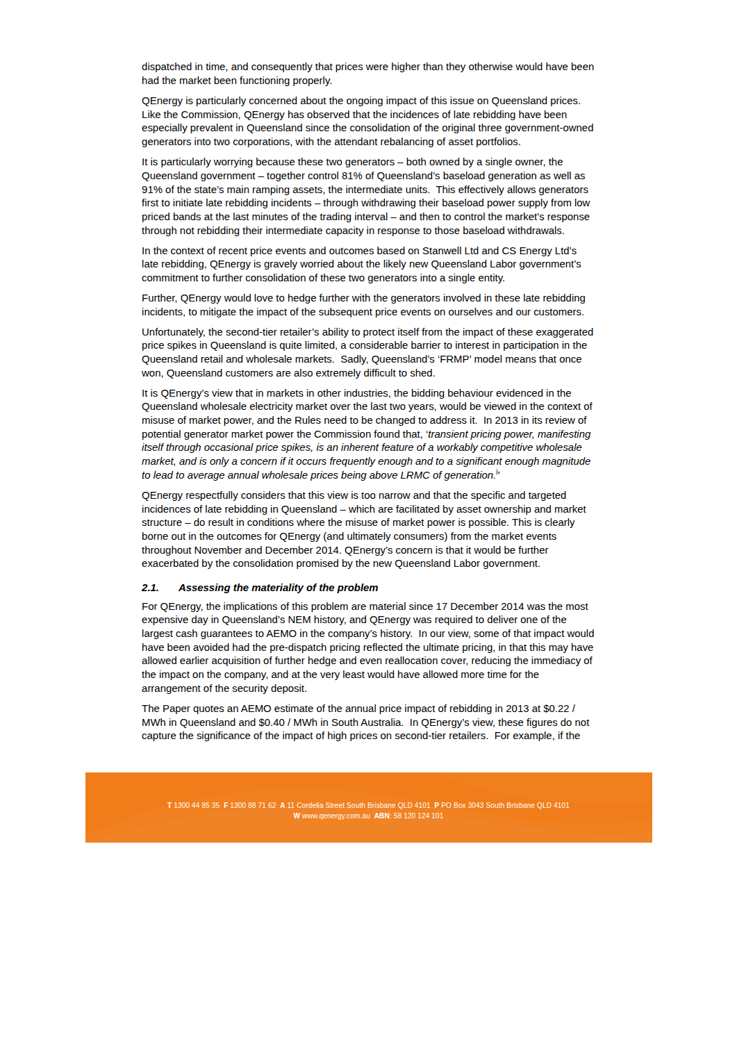dispatched in time, and consequently that prices were higher than they otherwise would have been had the market been functioning properly.
QEnergy is particularly concerned about the ongoing impact of this issue on Queensland prices. Like the Commission, QEnergy has observed that the incidences of late rebidding have been especially prevalent in Queensland since the consolidation of the original three government-owned generators into two corporations, with the attendant rebalancing of asset portfolios.
It is particularly worrying because these two generators – both owned by a single owner, the Queensland government – together control 81% of Queensland’s baseload generation as well as 91% of the state’s main ramping assets, the intermediate units. This effectively allows generators first to initiate late rebidding incidents – through withdrawing their baseload power supply from low priced bands at the last minutes of the trading interval – and then to control the market’s response through not rebidding their intermediate capacity in response to those baseload withdrawals.
In the context of recent price events and outcomes based on Stanwell Ltd and CS Energy Ltd’s late rebidding, QEnergy is gravely worried about the likely new Queensland Labor government’s commitment to further consolidation of these two generators into a single entity.
Further, QEnergy would love to hedge further with the generators involved in these late rebidding incidents, to mitigate the impact of the subsequent price events on ourselves and our customers.
Unfortunately, the second-tier retailer’s ability to protect itself from the impact of these exaggerated price spikes in Queensland is quite limited, a considerable barrier to interest in participation in the Queensland retail and wholesale markets. Sadly, Queensland’s ‘FRMP’ model means that once won, Queensland customers are also extremely difficult to shed.
It is QEnergy’s view that in markets in other industries, the bidding behaviour evidenced in the Queensland wholesale electricity market over the last two years, would be viewed in the context of misuse of market power, and the Rules need to be changed to address it. In 2013 in its review of potential generator market power the Commission found that, ‘transient pricing power, manifesting itself through occasional price spikes, is an inherent feature of a workably competitive wholesale market, and is only a concern if it occurs frequently enough and to a significant enough magnitude to lead to average annual wholesale prices being above LRMC of generation.i’
QEnergy respectfully considers that this view is too narrow and that the specific and targeted incidences of late rebidding in Queensland – which are facilitated by asset ownership and market structure – do result in conditions where the misuse of market power is possible. This is clearly borne out in the outcomes for QEnergy (and ultimately consumers) from the market events throughout November and December 2014. QEnergy’s concern is that it would be further exacerbated by the consolidation promised by the new Queensland Labor government.
2.1. Assessing the materiality of the problem
For QEnergy, the implications of this problem are material since 17 December 2014 was the most expensive day in Queensland’s NEM history, and QEnergy was required to deliver one of the largest cash guarantees to AEMO in the company’s history. In our view, some of that impact would have been avoided had the pre-dispatch pricing reflected the ultimate pricing, in that this may have allowed earlier acquisition of further hedge and even reallocation cover, reducing the immediacy of the impact on the company, and at the very least would have allowed more time for the arrangement of the security deposit.
The Paper quotes an AEMO estimate of the annual price impact of rebidding in 2013 at $0.22 / MWh in Queensland and $0.40 / MWh in South Australia. In QEnergy’s view, these figures do not capture the significance of the impact of high prices on second-tier retailers. For example, if the
T 1300 44 85 35 F 1300 88 71 62 A 11 Cordelia Street South Brisbane QLD 4101 P PO Box 3043 South Brisbane QLD 4101
W www.qenergy.com.au ABN: 58 120 124 101